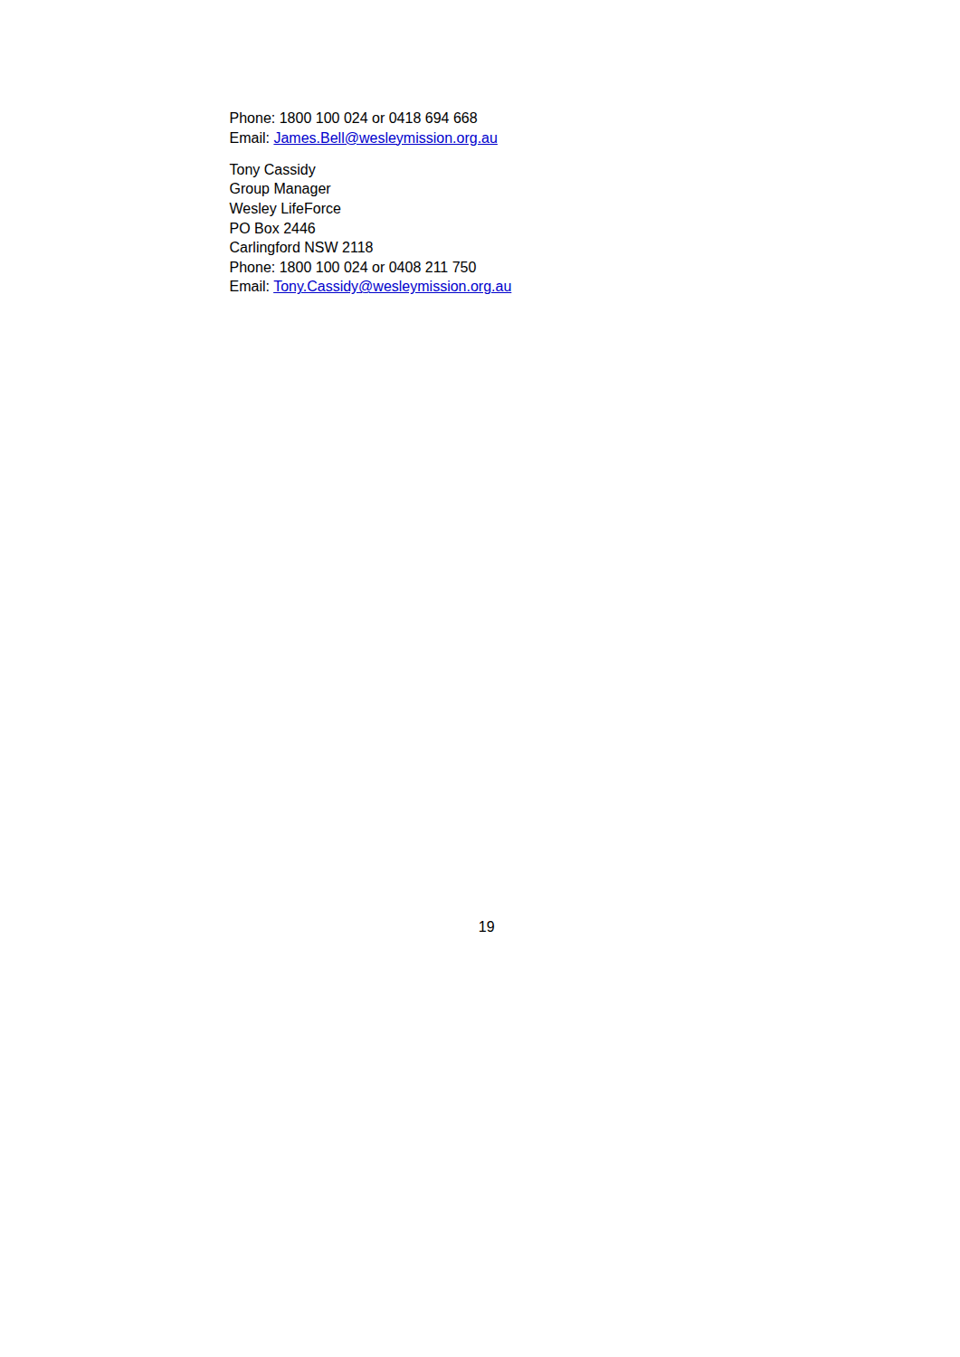Phone: 1800 100 024 or 0418 694 668
Email: James.Bell@wesleymission.org.au
Tony Cassidy
Group Manager
Wesley LifeForce
PO Box 2446
Carlingford NSW 2118
Phone: 1800 100 024 or 0408 211 750
Email: Tony.Cassidy@wesleymission.org.au
19